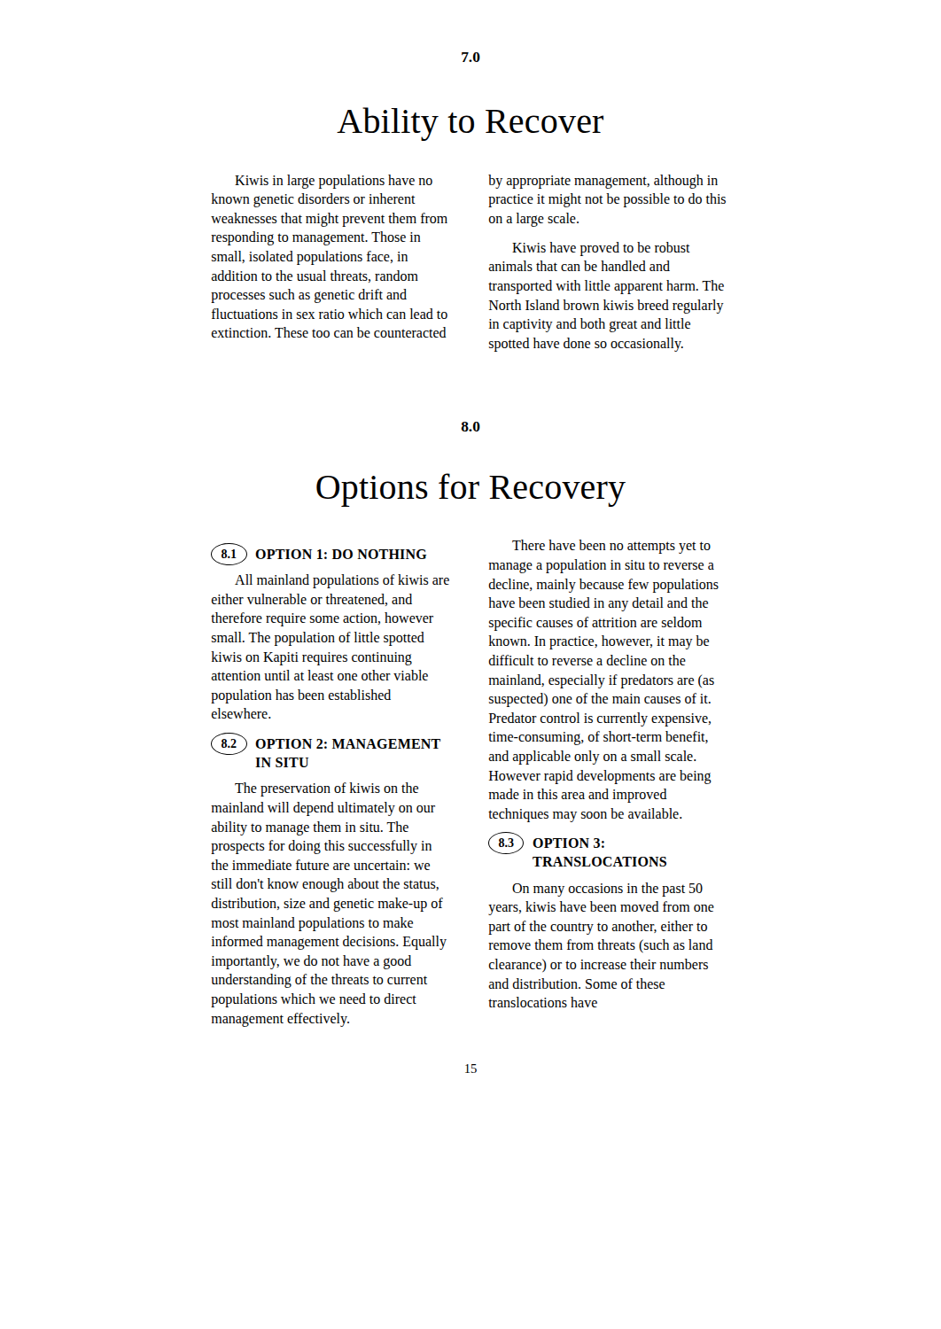7.0
Ability to Recover
Kiwis in large populations have no known genetic disorders or inherent weaknesses that might prevent them from responding to management. Those in small, isolated populations face, in addition to the usual threats, random processes such as genetic drift and fluctuations in sex ratio which can lead to extinction. These too can be counteracted by appropriate management, although in practice it might not be possible to do this on a large scale.
Kiwis have proved to be robust animals that can be handled and transported with little apparent harm. The North Island brown kiwis breed regularly in captivity and both great and little spotted have done so occasionally.
8.0
Options for Recovery
8.1
Option 1: Do Nothing
All mainland populations of kiwis are either vulnerable or threatened, and therefore require some action, however small. The population of little spotted kiwis on Kapiti requires continuing attention until at least one other viable population has been established elsewhere.
8.2
Option 2: Management in situ
The preservation of kiwis on the mainland will depend ultimately on our ability to manage them in situ. The prospects for doing this successfully in the immediate future are uncertain: we still don't know enough about the status, distribution, size and genetic make-up of most mainland populations to make informed management decisions. Equally importantly, we do not have a good understanding of the threats to current populations which we need to direct management effectively.
There have been no attempts yet to manage a population in situ to reverse a decline, mainly because few populations have been studied in any detail and the specific causes of attrition are seldom known. In practice, however, it may be difficult to reverse a decline on the mainland, especially if predators are (as suspected) one of the main causes of it. Predator control is currently expensive, time-consuming, of short-term benefit, and applicable only on a small scale. However rapid developments are being made in this area and improved techniques may soon be available.
8.3
Option 3: Translocations
On many occasions in the past 50 years, kiwis have been moved from one part of the country to another, either to remove them from threats (such as land clearance) or to increase their numbers and distribution. Some of these translocations have
15